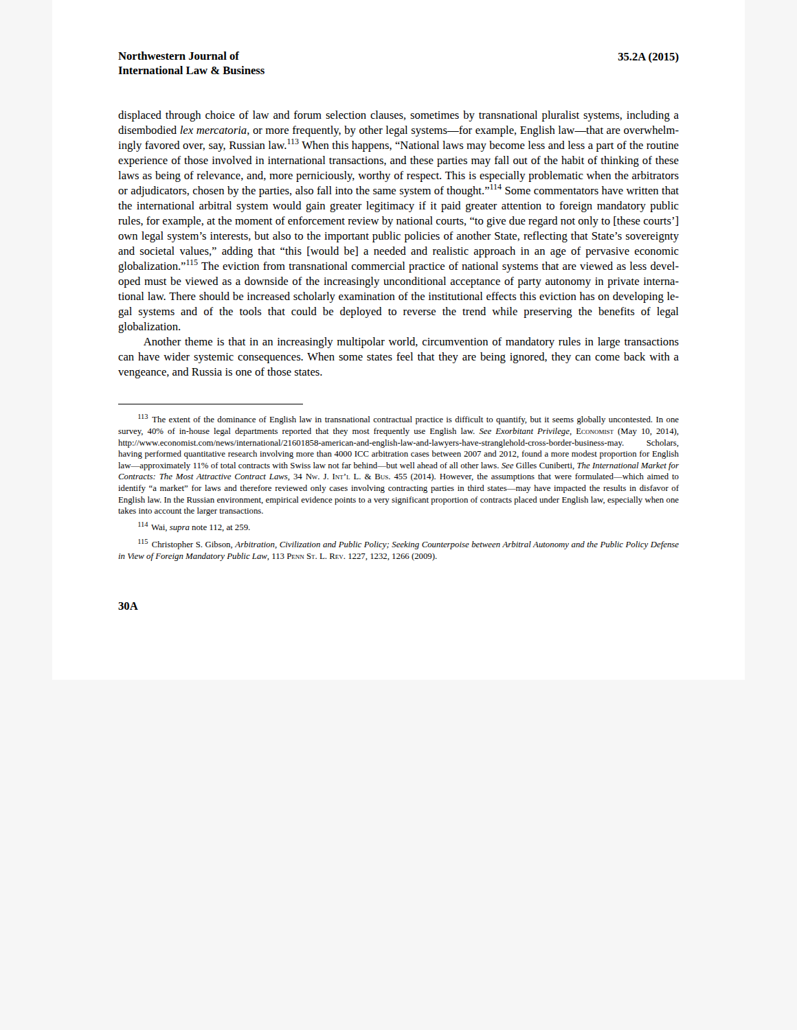Northwestern Journal of
International Law & Business
35.2A (2015)
displaced through choice of law and forum selection clauses, sometimes by transnational pluralist systems, including a disembodied lex mercatoria, or more frequently, by other legal systems—for example, English law—that are overwhelmingly favored over, say, Russian law.113 When this happens, “National laws may become less and less a part of the routine experience of those involved in international transactions, and these parties may fall out of the habit of thinking of these laws as being of relevance, and, more perniciously, worthy of respect. This is especially problematic when the arbitrators or adjudicators, chosen by the parties, also fall into the same system of thought.”114 Some commentators have written that the international arbitral system would gain greater legitimacy if it paid greater attention to foreign mandatory public rules, for example, at the moment of enforcement review by national courts, “to give due regard not only to [these courts’] own legal system’s interests, but also to the important public policies of another State, reflecting that State’s sovereignty and societal values,” adding that “this [would be] a needed and realistic approach in an age of pervasive economic globalization.”115 The eviction from transnational commercial practice of national systems that are viewed as less developed must be viewed as a downside of the increasingly unconditional acceptance of party autonomy in private international law. There should be increased scholarly examination of the institutional effects this eviction has on developing legal systems and of the tools that could be deployed to reverse the trend while preserving the benefits of legal globalization.
Another theme is that in an increasingly multipolar world, circumvention of mandatory rules in large transactions can have wider systemic consequences. When some states feel that they are being ignored, they can come back with a vengeance, and Russia is one of those states.
113 The extent of the dominance of English law in transnational contractual practice is difficult to quantify, but it seems globally uncontested. In one survey, 40% of in-house legal departments reported that they most frequently use English law. See Exorbitant Privilege, Economist (May 10, 2014), http://www.economist.com/news/international/21601858-american-and-english-law-and-lawyers-have-stranglehold-cross-border-business-may. Scholars, having performed quantitative research involving more than 4000 ICC arbitration cases between 2007 and 2012, found a more modest proportion for English law—approximately 11% of total contracts with Swiss law not far behind—but well ahead of all other laws. See Gilles Cuniberti, The International Market for Contracts: The Most Attractive Contract Laws, 34 Nw. J. Int’l L. & Bus. 455 (2014). However, the assumptions that were formulated—which aimed to identify “a market” for laws and therefore reviewed only cases involving contracting parties in third states—may have impacted the results in disfavor of English law. In the Russian environment, empirical evidence points to a very significant proportion of contracts placed under English law, especially when one takes into account the larger transactions.
114 Wai, supra note 112, at 259.
115 Christopher S. Gibson, Arbitration, Civilization and Public Policy; Seeking Counterpoise between Arbitral Autonomy and the Public Policy Defense in View of Foreign Mandatory Public Law, 113 Penn St. L. Rev. 1227, 1232, 1266 (2009).
30A